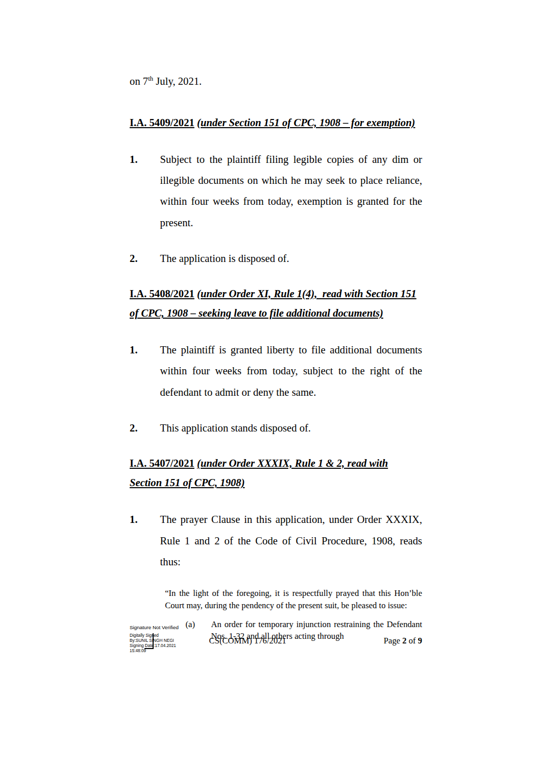on 7th July, 2021.
I.A. 5409/2021 (under Section 151 of CPC, 1908 – for exemption)
1.
Subject to the plaintiff filing legible copies of any dim or illegible documents on which he may seek to place reliance, within four weeks from today, exemption is granted for the present.
2.
The application is disposed of.
I.A. 5408/2021 (under Order XI, Rule 1(4), read with Section 151 of CPC, 1908 – seeking leave to file additional documents)
1.
The plaintiff is granted liberty to file additional documents within four weeks from today, subject to the right of the defendant to admit or deny the same.
2.
This application stands disposed of.
I.A. 5407/2021 (under Order XXXIX, Rule 1 & 2, read with Section 151 of CPC, 1908)
1.
The prayer Clause in this application, under Order XXXIX, Rule 1 and 2 of the Code of Civil Procedure, 1908, reads thus:
“In the light of the foregoing, it is respectfully prayed that this Hon’ble Court may, during the pendency of the present suit, be pleased to issue:
(a)
An order for temporary injunction restraining the Defendant Nos. 1-32 and all others acting through
Signature Not Verified
Digitally Signed
By:SUNIL SINGH NEGI
Signing Date:17.04.2021
15:48:09
CS(COMM) 176/2021
Page 2 of 9